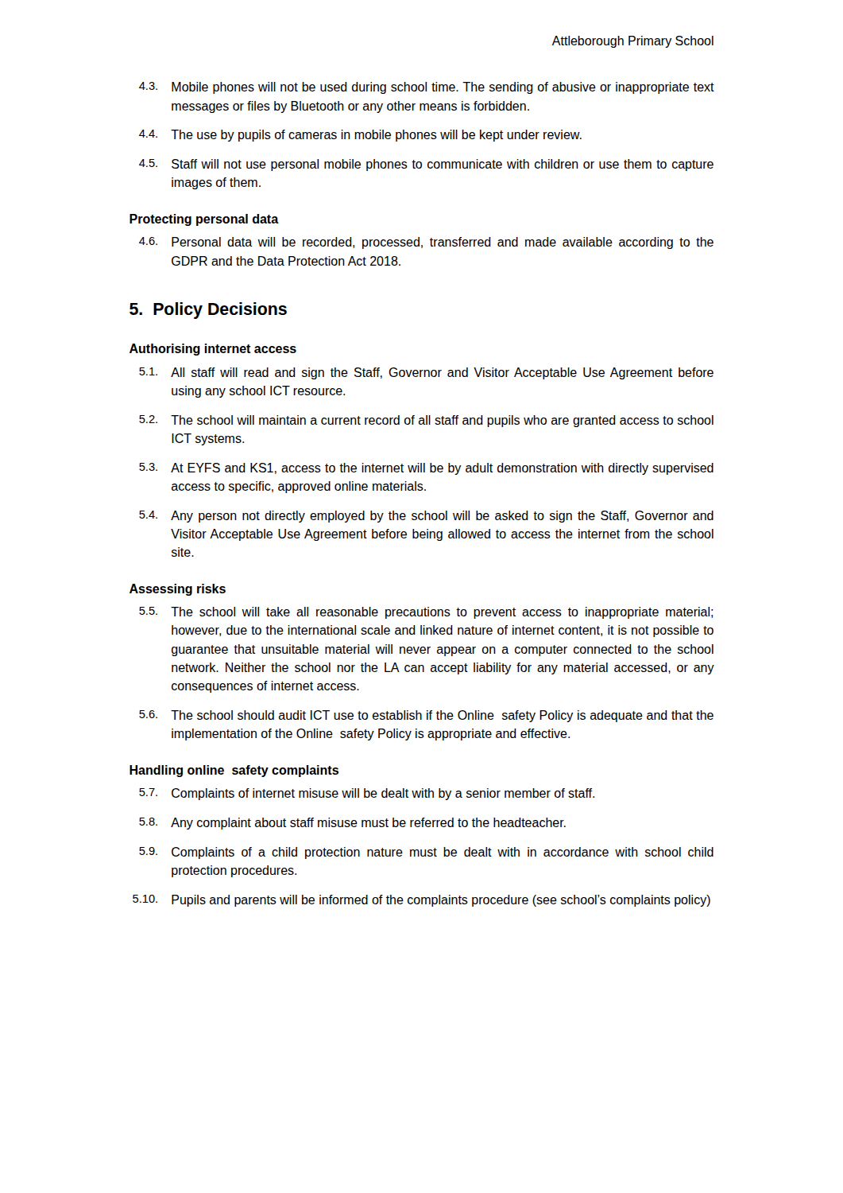Attleborough Primary School
4.3. Mobile phones will not be used during school time. The sending of abusive or inappropriate text messages or files by Bluetooth or any other means is forbidden.
4.4. The use by pupils of cameras in mobile phones will be kept under review.
4.5. Staff will not use personal mobile phones to communicate with children or use them to capture images of them.
Protecting personal data
4.6. Personal data will be recorded, processed, transferred and made available according to the GDPR and the Data Protection Act 2018.
5. Policy Decisions
Authorising internet access
5.1. All staff will read and sign the Staff, Governor and Visitor Acceptable Use Agreement before using any school ICT resource.
5.2. The school will maintain a current record of all staff and pupils who are granted access to school ICT systems.
5.3. At EYFS and KS1, access to the internet will be by adult demonstration with directly supervised access to specific, approved online materials.
5.4. Any person not directly employed by the school will be asked to sign the Staff, Governor and Visitor Acceptable Use Agreement before being allowed to access the internet from the school site.
Assessing risks
5.5. The school will take all reasonable precautions to prevent access to inappropriate material; however, due to the international scale and linked nature of internet content, it is not possible to guarantee that unsuitable material will never appear on a computer connected to the school network. Neither the school nor the LA can accept liability for any material accessed, or any consequences of internet access.
5.6. The school should audit ICT use to establish if the Online safety Policy is adequate and that the implementation of the Online safety Policy is appropriate and effective.
Handling online safety complaints
5.7. Complaints of internet misuse will be dealt with by a senior member of staff.
5.8. Any complaint about staff misuse must be referred to the headteacher.
5.9. Complaints of a child protection nature must be dealt with in accordance with school child protection procedures.
5.10. Pupils and parents will be informed of the complaints procedure (see school’s complaints policy)